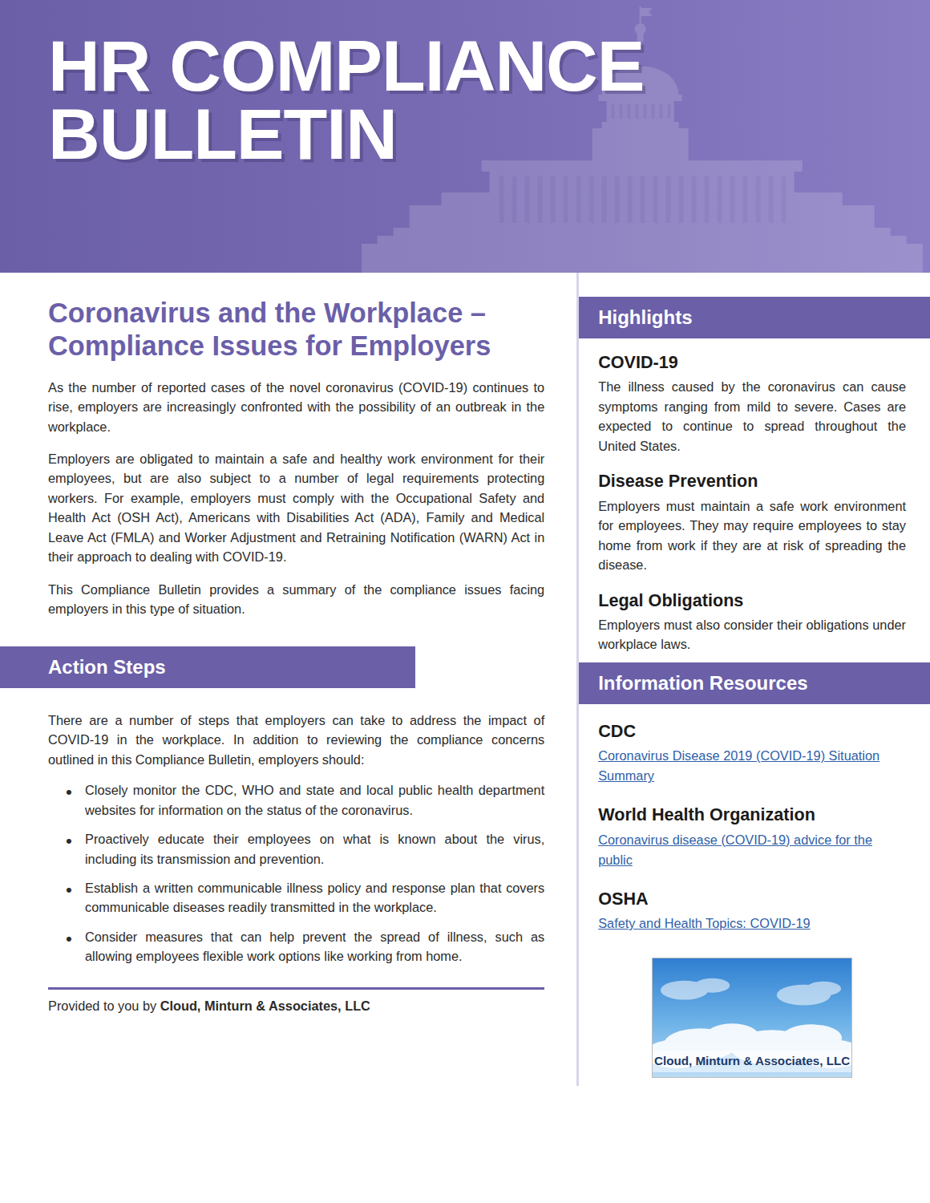HR Compliance
Bulletin
Coronavirus and the Workplace – Compliance Issues for Employers
As the number of reported cases of the novel coronavirus (COVID-19) continues to rise, employers are increasingly confronted with the possibility of an outbreak in the workplace.
Employers are obligated to maintain a safe and healthy work environment for their employees, but are also subject to a number of legal requirements protecting workers. For example, employers must comply with the Occupational Safety and Health Act (OSH Act), Americans with Disabilities Act (ADA), Family and Medical Leave Act (FMLA) and Worker Adjustment and Retraining Notification (WARN) Act in their approach to dealing with COVID-19.
This Compliance Bulletin provides a summary of the compliance issues facing employers in this type of situation.
Action Steps
There are a number of steps that employers can take to address the impact of COVID-19 in the workplace. In addition to reviewing the compliance concerns outlined in this Compliance Bulletin, employers should:
Closely monitor the CDC, WHO and state and local public health department websites for information on the status of the coronavirus.
Proactively educate their employees on what is known about the virus, including its transmission and prevention.
Establish a written communicable illness policy and response plan that covers communicable diseases readily transmitted in the workplace.
Consider measures that can help prevent the spread of illness, such as allowing employees flexible work options like working from home.
Provided to you by Cloud, Minturn & Associates, LLC
Highlights
COVID-19
The illness caused by the coronavirus can cause symptoms ranging from mild to severe. Cases are expected to continue to spread throughout the United States.
Disease Prevention
Employers must maintain a safe work environment for employees. They may require employees to stay home from work if they are at risk of spreading the disease.
Legal Obligations
Employers must also consider their obligations under workplace laws.
Information Resources
CDC
Coronavirus Disease 2019 (COVID-19) Situation Summary
World Health Organization
Coronavirus disease (COVID-19) advice for the public
OSHA
Safety and Health Topics: COVID-19
Cloud, Minturn & Associates, LLC